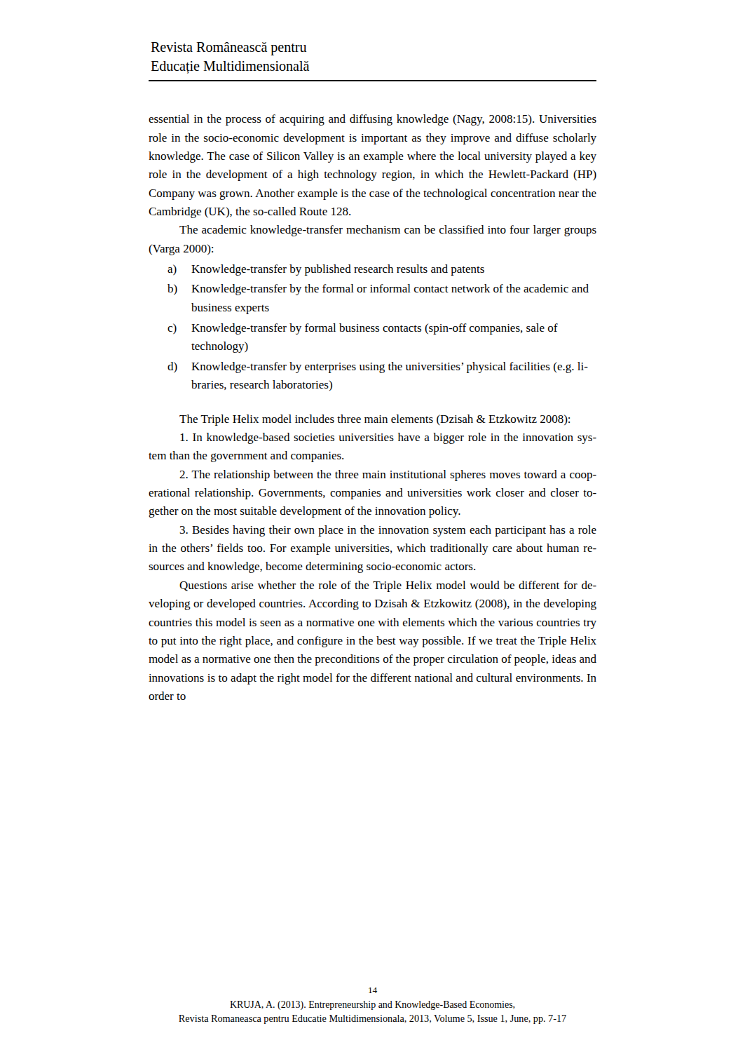Revista Românească pentru
Educație Multidimensională
essential in the process of acquiring and diffusing knowledge (Nagy, 2008:15). Universities role in the socio-economic development is important as they improve and diffuse scholarly knowledge. The case of Silicon Valley is an example where the local university played a key role in the development of a high technology region, in which the Hewlett-Packard (HP) Company was grown. Another example is the case of the technological concentration near the Cambridge (UK), the so-called Route 128.
The academic knowledge-transfer mechanism can be classified into four larger groups (Varga 2000):
a) Knowledge-transfer by published research results and patents
b) Knowledge-transfer by the formal or informal contact network of the academic and business experts
c) Knowledge-transfer by formal business contacts (spin-off companies, sale of technology)
d) Knowledge-transfer by enterprises using the universities’ physical facilities (e.g. libraries, research laboratories)
The Triple Helix model includes three main elements (Dzisah & Etzkowitz 2008):
1. In knowledge-based societies universities have a bigger role in the innovation system than the government and companies.
2. The relationship between the three main institutional spheres moves toward a cooperational relationship. Governments, companies and universities work closer and closer together on the most suitable development of the innovation policy.
3. Besides having their own place in the innovation system each participant has a role in the others’ fields too. For example universities, which traditionally care about human resources and knowledge, become determining socio-economic actors.
Questions arise whether the role of the Triple Helix model would be different for developing or developed countries. According to Dzisah & Etzkowitz (2008), in the developing countries this model is seen as a normative one with elements which the various countries try to put into the right place, and configure in the best way possible. If we treat the Triple Helix model as a normative one then the preconditions of the proper circulation of people, ideas and innovations is to adapt the right model for the different national and cultural environments. In order to
14
KRUJA, A. (2013). Entrepreneurship and Knowledge-Based Economies,
Revista Romaneasca pentru Educatie Multidimensionala, 2013, Volume 5, Issue 1, June, pp. 7-17